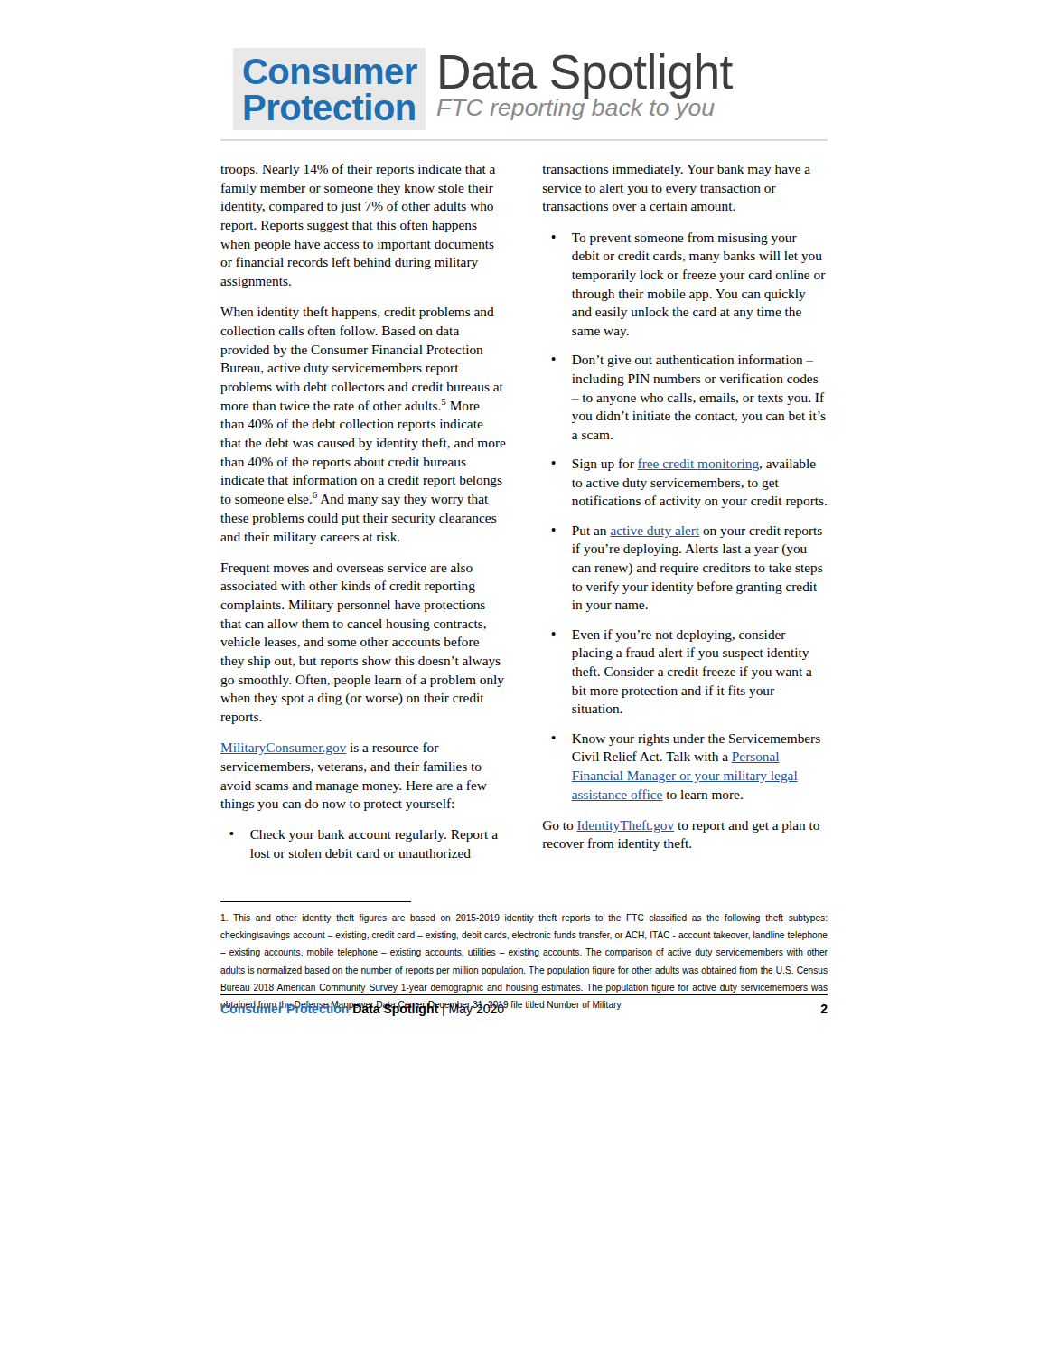Consumer Protection
Data Spotlight FTC reporting back to you
troops. Nearly 14% of their reports indicate that a family member or someone they know stole their identity, compared to just 7% of other adults who report. Reports suggest that this often happens when people have access to important documents or financial records left behind during military assignments.
When identity theft happens, credit problems and collection calls often follow. Based on data provided by the Consumer Financial Protection Bureau, active duty servicemembers report problems with debt collectors and credit bureaus at more than twice the rate of other adults.5 More than 40% of the debt collection reports indicate that the debt was caused by identity theft, and more than 40% of the reports about credit bureaus indicate that information on a credit report belongs to someone else.6 And many say they worry that these problems could put their security clearances and their military careers at risk.
Frequent moves and overseas service are also associated with other kinds of credit reporting complaints. Military personnel have protections that can allow them to cancel housing contracts, vehicle leases, and some other accounts before they ship out, but reports show this doesn’t always go smoothly. Often, people learn of a problem only when they spot a ding (or worse) on their credit reports.
MilitaryConsumer.gov is a resource for servicemembers, veterans, and their families to avoid scams and manage money. Here are a few things you can do now to protect yourself:
Check your bank account regularly. Report a lost or stolen debit card or unauthorized
transactions immediately. Your bank may have a service to alert you to every transaction or transactions over a certain amount.
To prevent someone from misusing your debit or credit cards, many banks will let you temporarily lock or freeze your card online or through their mobile app. You can quickly and easily unlock the card at any time the same way.
Don’t give out authentication information – including PIN numbers or verification codes – to anyone who calls, emails, or texts you. If you didn’t initiate the contact, you can bet it’s a scam.
Sign up for free credit monitoring, available to active duty servicemembers, to get notifications of activity on your credit reports.
Put an active duty alert on your credit reports if you’re deploying. Alerts last a year (you can renew) and require creditors to take steps to verify your identity before granting credit in your name.
Even if you’re not deploying, consider placing a fraud alert if you suspect identity theft. Consider a credit freeze if you want a bit more protection and if it fits your situation.
Know your rights under the Servicemembers Civil Relief Act. Talk with a Personal Financial Manager or your military legal assistance office to learn more.
Go to IdentityTheft.gov to report and get a plan to recover from identity theft.
1. This and other identity theft figures are based on 2015-2019 identity theft reports to the FTC classified as the following theft subtypes: checking\savings account – existing, credit card – existing, debit cards, electronic funds transfer, or ACH, ITAC - account takeover, landline telephone – existing accounts, mobile telephone – existing accounts, utilities – existing accounts. The comparison of active duty servicemembers with other adults is normalized based on the number of reports per million population. The population figure for other adults was obtained from the U.S. Census Bureau 2018 American Community Survey 1-year demographic and housing estimates. The population figure for active duty servicemembers was obtained from the Defense Manpower Data Center December 31, 2019 file titled Number of Military
Consumer Protection Data Spotlight | May 2020
2